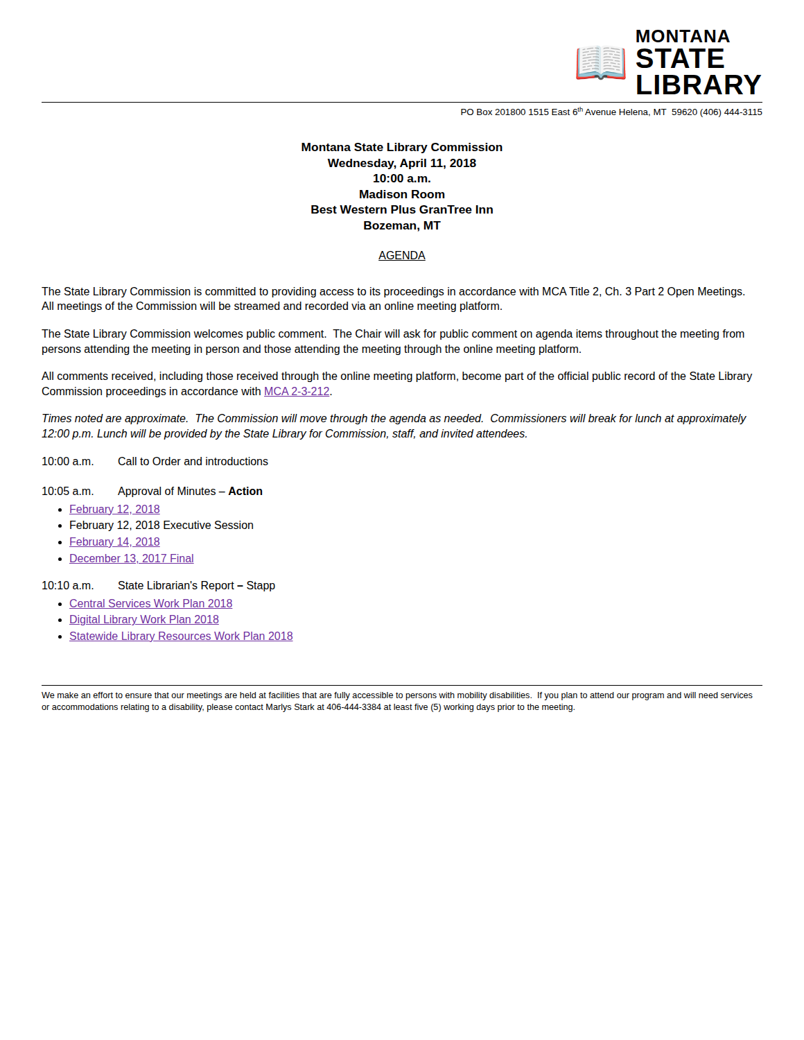📖
MONTANA STATE LIBRARY
PO Box 201800 1515 East 6th Avenue Helena, MT 59620 (406) 444-3115
Montana State Library Commission
Wednesday, April 11, 2018
10:00 a.m.
Madison Room
Best Western Plus GranTree Inn
Bozeman, MT
AGENDA
The State Library Commission is committed to providing access to its proceedings in accordance with MCA Title 2, Ch. 3 Part 2 Open Meetings. All meetings of the Commission will be streamed and recorded via an online meeting platform.
The State Library Commission welcomes public comment. The Chair will ask for public comment on agenda items throughout the meeting from persons attending the meeting in person and those attending the meeting through the online meeting platform.
All comments received, including those received through the online meeting platform, become part of the official public record of the State Library Commission proceedings in accordance with MCA 2-3-212.
Times noted are approximate. The Commission will move through the agenda as needed. Commissioners will break for lunch at approximately 12:00 p.m. Lunch will be provided by the State Library for Commission, staff, and invited attendees.
10:00 a.m.
Call to Order and introductions
10:05 a.m.
Approval of Minutes – Action
February 12, 2018
February 12, 2018 Executive Session
February 14, 2018
December 13, 2017 Final
10:10 a.m.
State Librarian's Report – Stapp
Central Services Work Plan 2018
Digital Library Work Plan 2018
Statewide Library Resources Work Plan 2018
We make an effort to ensure that our meetings are held at facilities that are fully accessible to persons with mobility disabilities. If you plan to attend our program and will need services or accommodations relating to a disability, please contact Marlys Stark at 406-444-3384 at least five (5) working days prior to the meeting.